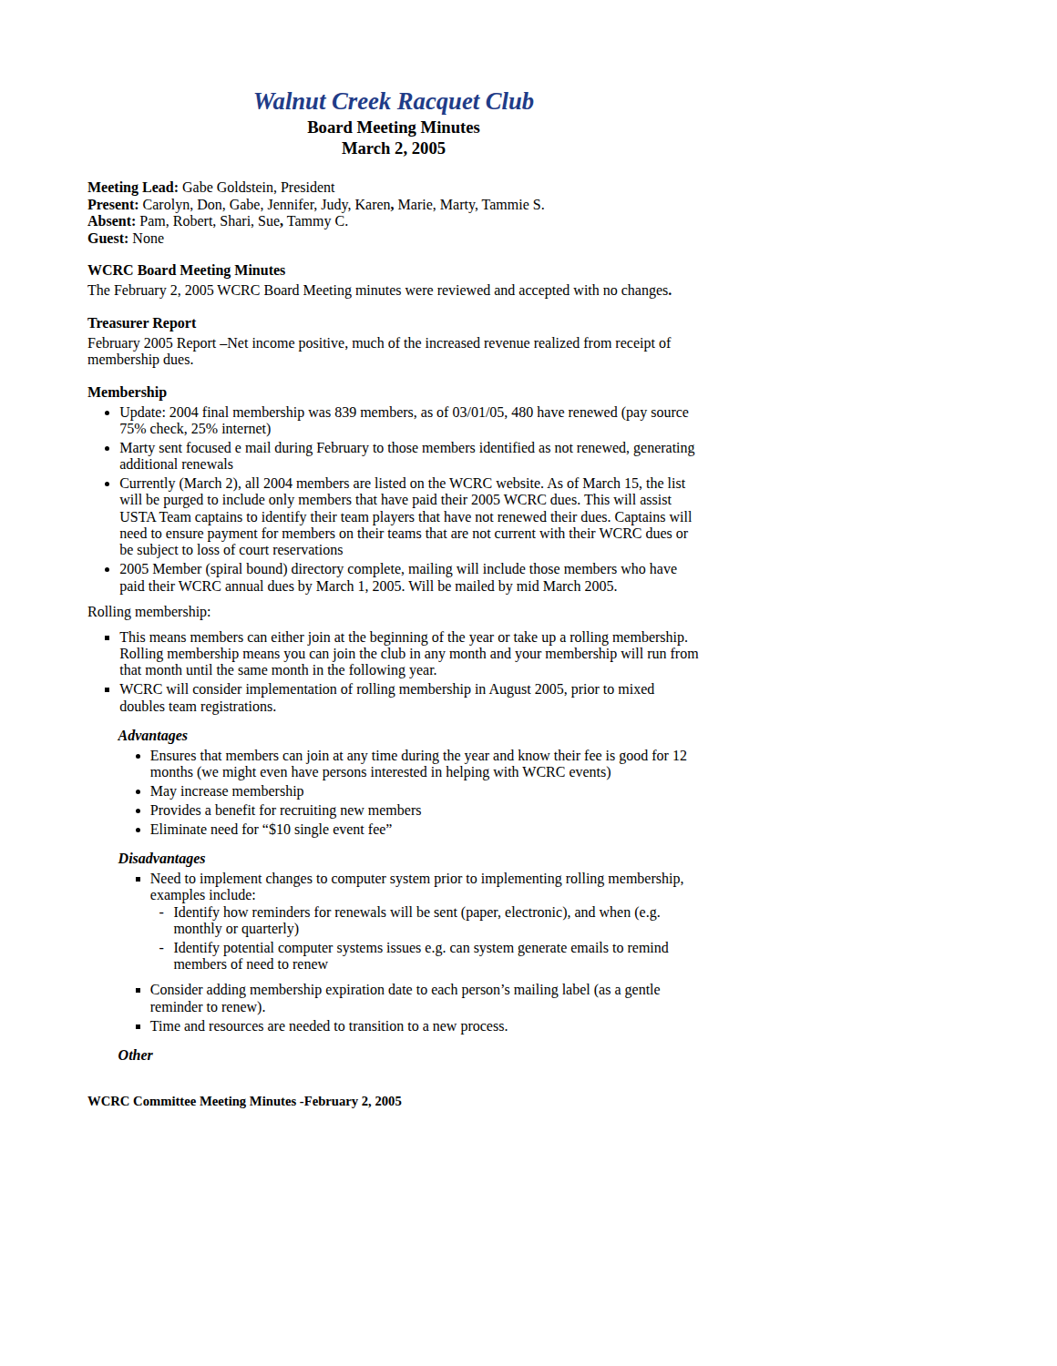Walnut Creek Racquet Club
Board Meeting Minutes
March 2, 2005
Meeting Lead: Gabe Goldstein, President
Present: Carolyn, Don, Gabe, Jennifer, Judy, Karen, Marie, Marty, Tammie S.
Absent: Pam, Robert, Shari, Sue, Tammy C.
Guest: None
WCRC Board Meeting Minutes
The February 2, 2005 WCRC Board Meeting minutes were reviewed and accepted with no changes.
Treasurer Report
February 2005 Report –Net income positive, much of the increased revenue realized from receipt of membership dues.
Membership
Update: 2004 final membership was 839 members, as of 03/01/05, 480 have renewed (pay source 75% check, 25% internet)
Marty sent focused e mail during February to those members identified as not renewed, generating additional renewals
Currently (March 2), all 2004 members are listed on the WCRC website. As of March 15, the list will be purged to include only members that have paid their 2005 WCRC dues. This will assist USTA Team captains to identify their team players that have not renewed their dues. Captains will need to ensure payment for members on their teams that are not current with their WCRC dues or be subject to loss of court reservations
2005 Member (spiral bound) directory complete, mailing will include those members who have paid their WCRC annual dues by March 1, 2005. Will be mailed by mid March 2005.
Rolling membership:
This means members can either join at the beginning of the year or take up a rolling membership. Rolling membership means you can join the club in any month and your membership will run from that month until the same month in the following year.
WCRC will consider implementation of rolling membership in August 2005, prior to mixed doubles team registrations.
Advantages
Ensures that members can join at any time during the year and know their fee is good for 12 months (we might even have persons interested in helping with WCRC events)
May increase membership
Provides a benefit for recruiting new members
Eliminate need for “$10 single event fee”
Disadvantages
Need to implement changes to computer system prior to implementing rolling membership, examples include:
Identify how reminders for renewals will be sent (paper, electronic), and when (e.g. monthly or quarterly)
Identify potential computer systems issues e.g. can system generate emails to remind members of need to renew
Consider adding membership expiration date to each person’s mailing label (as a gentle reminder to renew).
Time and resources are needed to transition to a new process.
Other
WCRC Committee Meeting Minutes -February 2, 2005